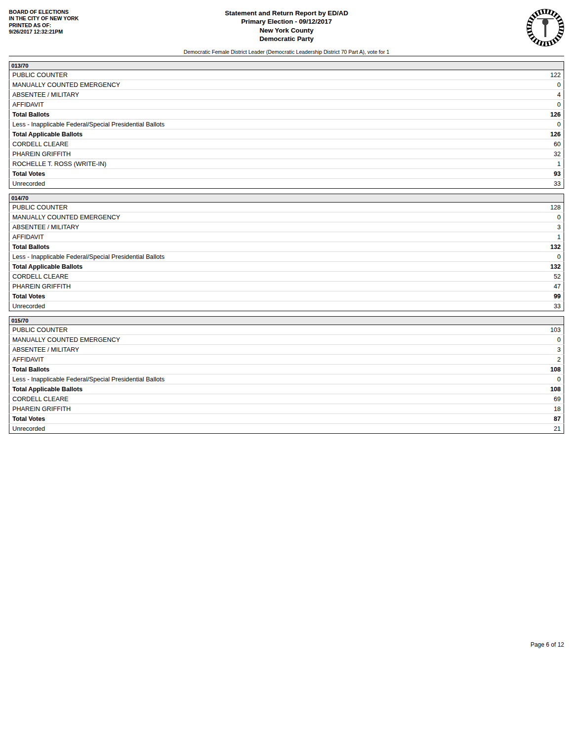BOARD OF ELECTIONS
IN THE CITY OF NEW YORK
PRINTED AS OF:
9/26/2017 12:32:21PM
Statement and Return Report by ED/AD
Primary Election - 09/12/2017
New York County
Democratic Party
Democratic Female District Leader (Democratic Leadership District 70 Part A), vote for 1
013/70
| PUBLIC COUNTER | 122 |
| MANUALLY COUNTED EMERGENCY | 0 |
| ABSENTEE / MILITARY | 4 |
| AFFIDAVIT | 0 |
| Total Ballots | 126 |
| Less - Inapplicable Federal/Special Presidential Ballots | 0 |
| Total Applicable Ballots | 126 |
| CORDELL CLEARE | 60 |
| PHAREIN GRIFFITH | 32 |
| ROCHELLE T. ROSS (WRITE-IN) | 1 |
| Total Votes | 93 |
| Unrecorded | 33 |
014/70
| PUBLIC COUNTER | 128 |
| MANUALLY COUNTED EMERGENCY | 0 |
| ABSENTEE / MILITARY | 3 |
| AFFIDAVIT | 1 |
| Total Ballots | 132 |
| Less - Inapplicable Federal/Special Presidential Ballots | 0 |
| Total Applicable Ballots | 132 |
| CORDELL CLEARE | 52 |
| PHAREIN GRIFFITH | 47 |
| Total Votes | 99 |
| Unrecorded | 33 |
015/70
| PUBLIC COUNTER | 103 |
| MANUALLY COUNTED EMERGENCY | 0 |
| ABSENTEE / MILITARY | 3 |
| AFFIDAVIT | 2 |
| Total Ballots | 108 |
| Less - Inapplicable Federal/Special Presidential Ballots | 0 |
| Total Applicable Ballots | 108 |
| CORDELL CLEARE | 69 |
| PHAREIN GRIFFITH | 18 |
| Total Votes | 87 |
| Unrecorded | 21 |
Page 6 of 12